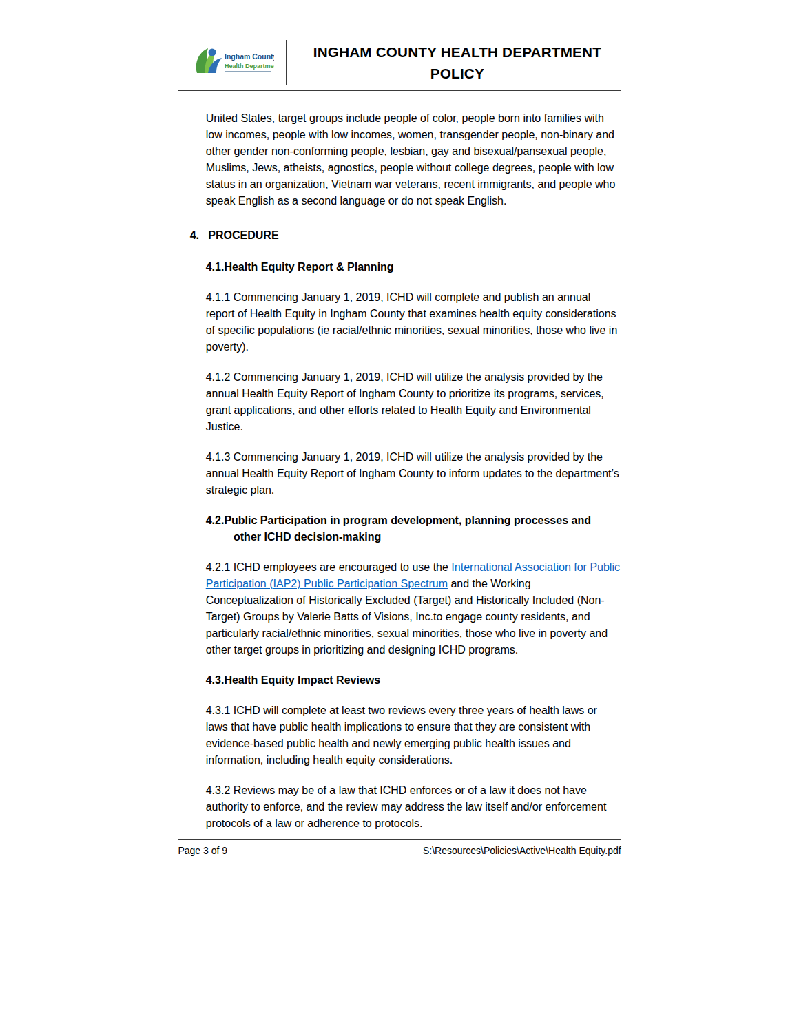Ingham County Health Department
INGHAM COUNTY HEALTH DEPARTMENT POLICY
United States, target groups include people of color, people born into families with low incomes, people with low incomes, women, transgender people, non-binary and other gender non-conforming people, lesbian, gay and bisexual/pansexual people, Muslims, Jews, atheists, agnostics, people without college degrees, people with low status in an organization, Vietnam war veterans, recent immigrants, and people who speak English as a second language or do not speak English.
4. PROCEDURE
4.1. Health Equity Report & Planning
4.1.1 Commencing January 1, 2019, ICHD will complete and publish an annual report of Health Equity in Ingham County that examines health equity considerations of specific populations (ie racial/ethnic minorities, sexual minorities, those who live in poverty).
4.1.2 Commencing January 1, 2019, ICHD will utilize the analysis provided by the annual Health Equity Report of Ingham County to prioritize its programs, services, grant applications, and other efforts related to Health Equity and Environmental Justice.
4.1.3 Commencing January 1, 2019, ICHD will utilize the analysis provided by the annual Health Equity Report of Ingham County to inform updates to the department’s strategic plan.
4.2. Public Participation in program development, planning processes and other ICHD decision-making
4.2.1 ICHD employees are encouraged to use the International Association for Public Participation (IAP2) Public Participation Spectrum and the Working Conceptualization of Historically Excluded (Target) and Historically Included (Non-Target) Groups by Valerie Batts of Visions, Inc.to engage county residents, and particularly racial/ethnic minorities, sexual minorities, those who live in poverty and other target groups in prioritizing and designing ICHD programs.
4.3. Health Equity Impact Reviews
4.3.1 ICHD will complete at least two reviews every three years of health laws or laws that have public health implications to ensure that they are consistent with evidence-based public health and newly emerging public health issues and information, including health equity considerations.
4.3.2 Reviews may be of a law that ICHD enforces or of a law it does not have authority to enforce, and the review may address the law itself and/or enforcement protocols of a law or adherence to protocols.
Page 3 of 9 S:\Resources\Policies\Active\Health Equity.pdf